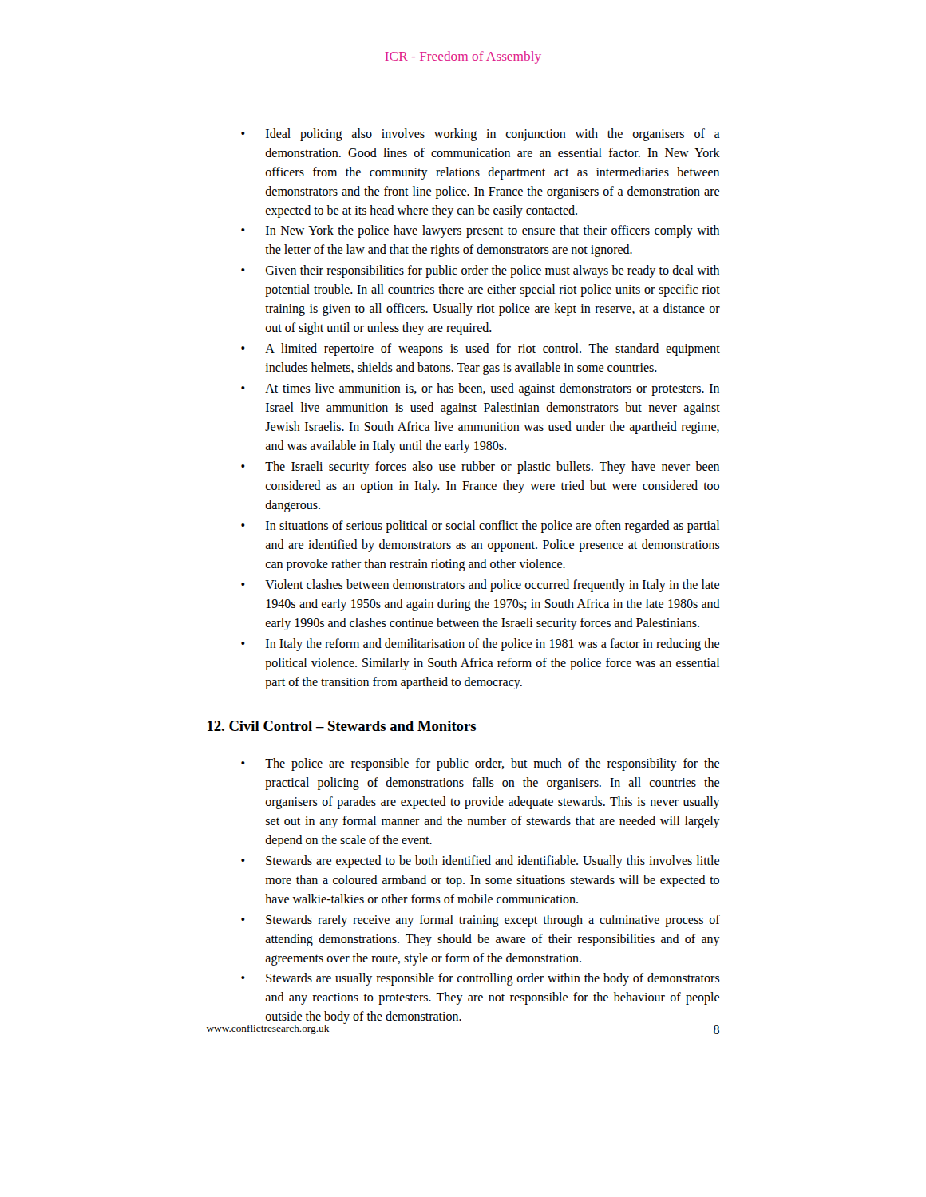ICR - Freedom of Assembly
Ideal policing also involves working in conjunction with the organisers of a demonstration. Good lines of communication are an essential factor. In New York officers from the community relations department act as intermediaries between demonstrators and the front line police. In France the organisers of a demonstration are expected to be at its head where they can be easily contacted.
In New York the police have lawyers present to ensure that their officers comply with the letter of the law and that the rights of demonstrators are not ignored.
Given their responsibilities for public order the police must always be ready to deal with potential trouble. In all countries there are either special riot police units or specific riot training is given to all officers. Usually riot police are kept in reserve, at a distance or out of sight until or unless they are required.
A limited repertoire of weapons is used for riot control. The standard equipment includes helmets, shields and batons. Tear gas is available in some countries.
At times live ammunition is, or has been, used against demonstrators or protesters. In Israel live ammunition is used against Palestinian demonstrators but never against Jewish Israelis. In South Africa live ammunition was used under the apartheid regime, and was available in Italy until the early 1980s.
The Israeli security forces also use rubber or plastic bullets. They have never been considered as an option in Italy. In France they were tried but were considered too dangerous.
In situations of serious political or social conflict the police are often regarded as partial and are identified by demonstrators as an opponent. Police presence at demonstrations can provoke rather than restrain rioting and other violence.
Violent clashes between demonstrators and police occurred frequently in Italy in the late 1940s and early 1950s and again during the 1970s; in South Africa in the late 1980s and early 1990s and clashes continue between the Israeli security forces and Palestinians.
In Italy the reform and demilitarisation of the police in 1981 was a factor in reducing the political violence. Similarly in South Africa reform of the police force was an essential part of the transition from apartheid to democracy.
12. Civil Control – Stewards and Monitors
The police are responsible for public order, but much of the responsibility for the practical policing of demonstrations falls on the organisers. In all countries the organisers of parades are expected to provide adequate stewards. This is never usually set out in any formal manner and the number of stewards that are needed will largely depend on the scale of the event.
Stewards are expected to be both identified and identifiable. Usually this involves little more than a coloured armband or top. In some situations stewards will be expected to have walkie-talkies or other forms of mobile communication.
Stewards rarely receive any formal training except through a culminative process of attending demonstrations. They should be aware of their responsibilities and of any agreements over the route, style or form of the demonstration.
Stewards are usually responsible for controlling order within the body of demonstrators and any reactions to protesters. They are not responsible for the behaviour of people outside the body of the demonstration.
www.conflictresearch.org.uk 8